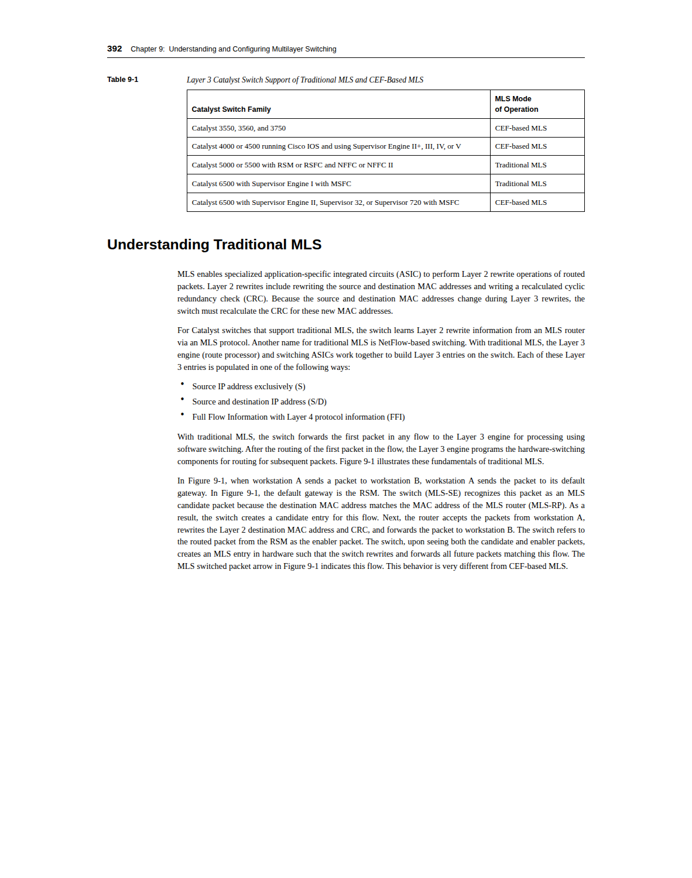392 Chapter 9: Understanding and Configuring Multilayer Switching
Table 9-1
Layer 3 Catalyst Switch Support of Traditional MLS and CEF-Based MLS
| Catalyst Switch Family | MLS Mode of Operation |
| --- | --- |
| Catalyst 3550, 3560, and 3750 | CEF-based MLS |
| Catalyst 4000 or 4500 running Cisco IOS and using Supervisor Engine II+, III, IV, or V | CEF-based MLS |
| Catalyst 5000 or 5500 with RSM or RSFC and NFFC or NFFC II | Traditional MLS |
| Catalyst 6500 with Supervisor Engine I with MSFC | Traditional MLS |
| Catalyst 6500 with Supervisor Engine II, Supervisor 32, or Supervisor 720 with MSFC | CEF-based MLS |
Understanding Traditional MLS
MLS enables specialized application-specific integrated circuits (ASIC) to perform Layer 2 rewrite operations of routed packets. Layer 2 rewrites include rewriting the source and destination MAC addresses and writing a recalculated cyclic redundancy check (CRC). Because the source and destination MAC addresses change during Layer 3 rewrites, the switch must recalculate the CRC for these new MAC addresses.
For Catalyst switches that support traditional MLS, the switch learns Layer 2 rewrite information from an MLS router via an MLS protocol. Another name for traditional MLS is NetFlow-based switching. With traditional MLS, the Layer 3 engine (route processor) and switching ASICs work together to build Layer 3 entries on the switch. Each of these Layer 3 entries is populated in one of the following ways:
Source IP address exclusively (S)
Source and destination IP address (S/D)
Full Flow Information with Layer 4 protocol information (FFI)
With traditional MLS, the switch forwards the first packet in any flow to the Layer 3 engine for processing using software switching. After the routing of the first packet in the flow, the Layer 3 engine programs the hardware-switching components for routing for subsequent packets. Figure 9-1 illustrates these fundamentals of traditional MLS.
In Figure 9-1, when workstation A sends a packet to workstation B, workstation A sends the packet to its default gateway. In Figure 9-1, the default gateway is the RSM. The switch (MLS-SE) recognizes this packet as an MLS candidate packet because the destination MAC address matches the MAC address of the MLS router (MLS-RP). As a result, the switch creates a candidate entry for this flow. Next, the router accepts the packets from workstation A, rewrites the Layer 2 destination MAC address and CRC, and forwards the packet to workstation B. The switch refers to the routed packet from the RSM as the enabler packet. The switch, upon seeing both the candidate and enabler packets, creates an MLS entry in hardware such that the switch rewrites and forwards all future packets matching this flow. The MLS switched packet arrow in Figure 9-1 indicates this flow. This behavior is very different from CEF-based MLS.